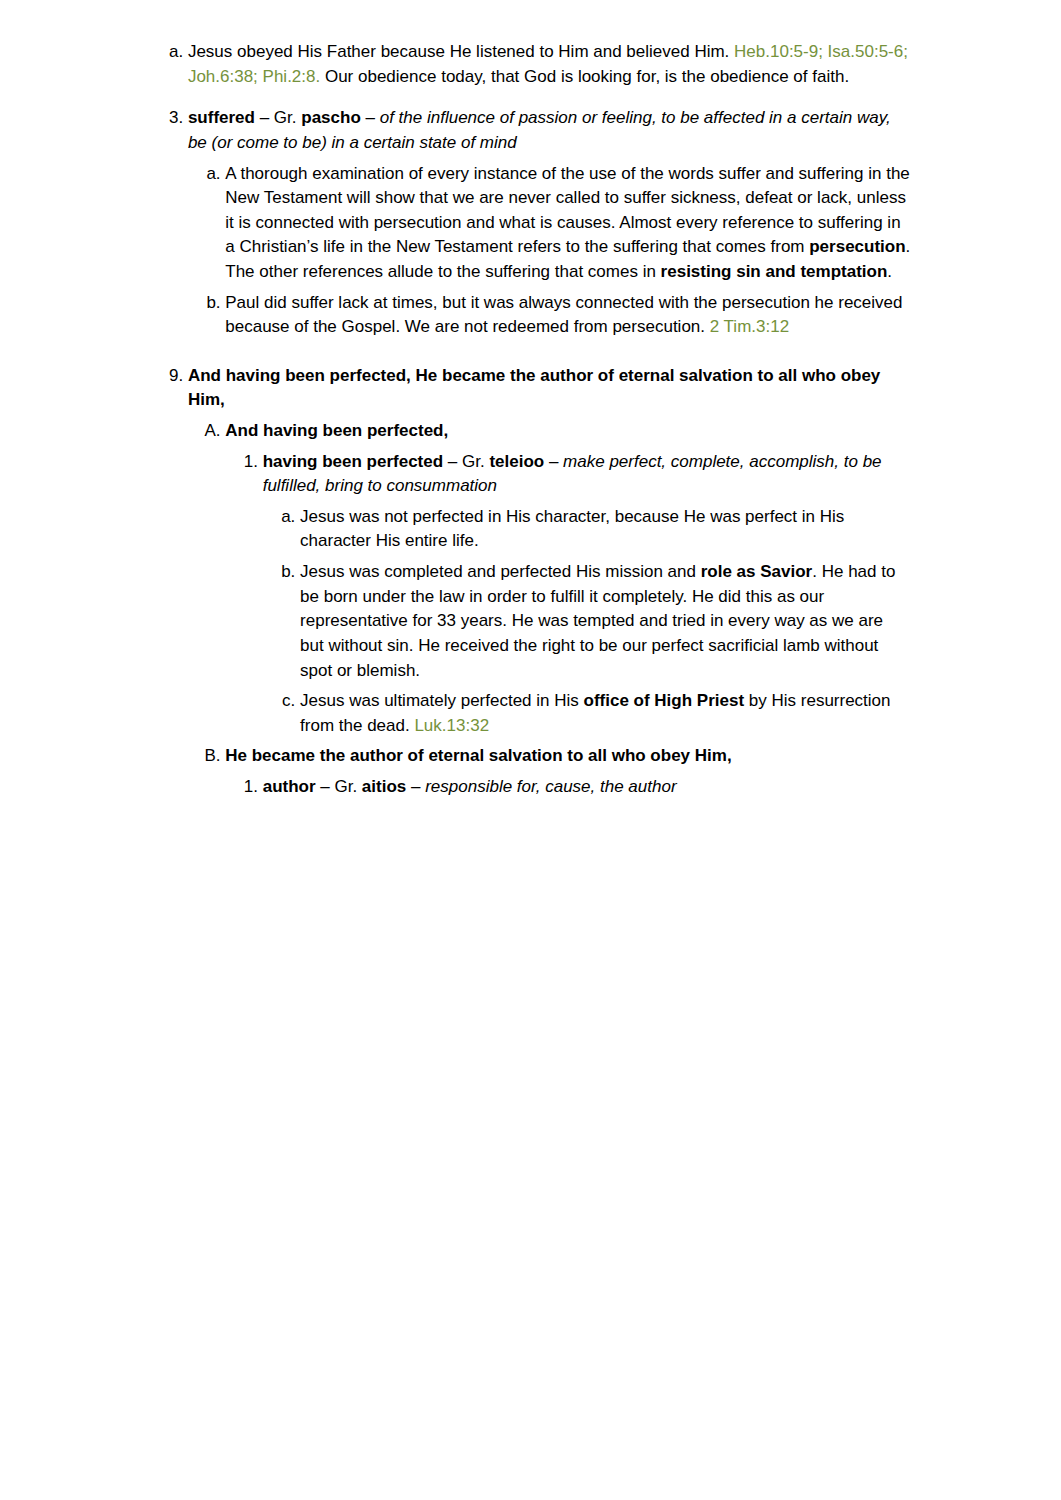Jesus obeyed His Father because He listened to Him and believed Him. Heb.10:5-9; Isa.50:5-6; Joh.6:38; Phi.2:8. Our obedience today, that God is looking for, is the obedience of faith.
suffered – Gr. pascho – of the influence of passion or feeling, to be affected in a certain way, be (or come to be) in a certain state of mind
A thorough examination of every instance of the use of the words suffer and suffering in the New Testament will show that we are never called to suffer sickness, defeat or lack, unless it is connected with persecution and what is causes. Almost every reference to suffering in a Christian’s life in the New Testament refers to the suffering that comes from persecution. The other references allude to the suffering that comes in resisting sin and temptation.
Paul did suffer lack at times, but it was always connected with the persecution he received because of the Gospel. We are not redeemed from persecution. 2 Tim.3:12
And having been perfected, He became the author of eternal salvation to all who obey Him,
And having been perfected,
having been perfected – Gr. teleioo – make perfect, complete, accomplish, to be fulfilled, bring to consummation
Jesus was not perfected in His character, because He was perfect in His character His entire life.
Jesus was completed and perfected His mission and role as Savior. He had to be born under the law in order to fulfill it completely. He did this as our representative for 33 years. He was tempted and tried in every way as we are but without sin. He received the right to be our perfect sacrificial lamb without spot or blemish.
Jesus was ultimately perfected in His office of High Priest by His resurrection from the dead. Luk.13:32
He became the author of eternal salvation to all who obey Him,
author – Gr. aitios – responsible for, cause, the author